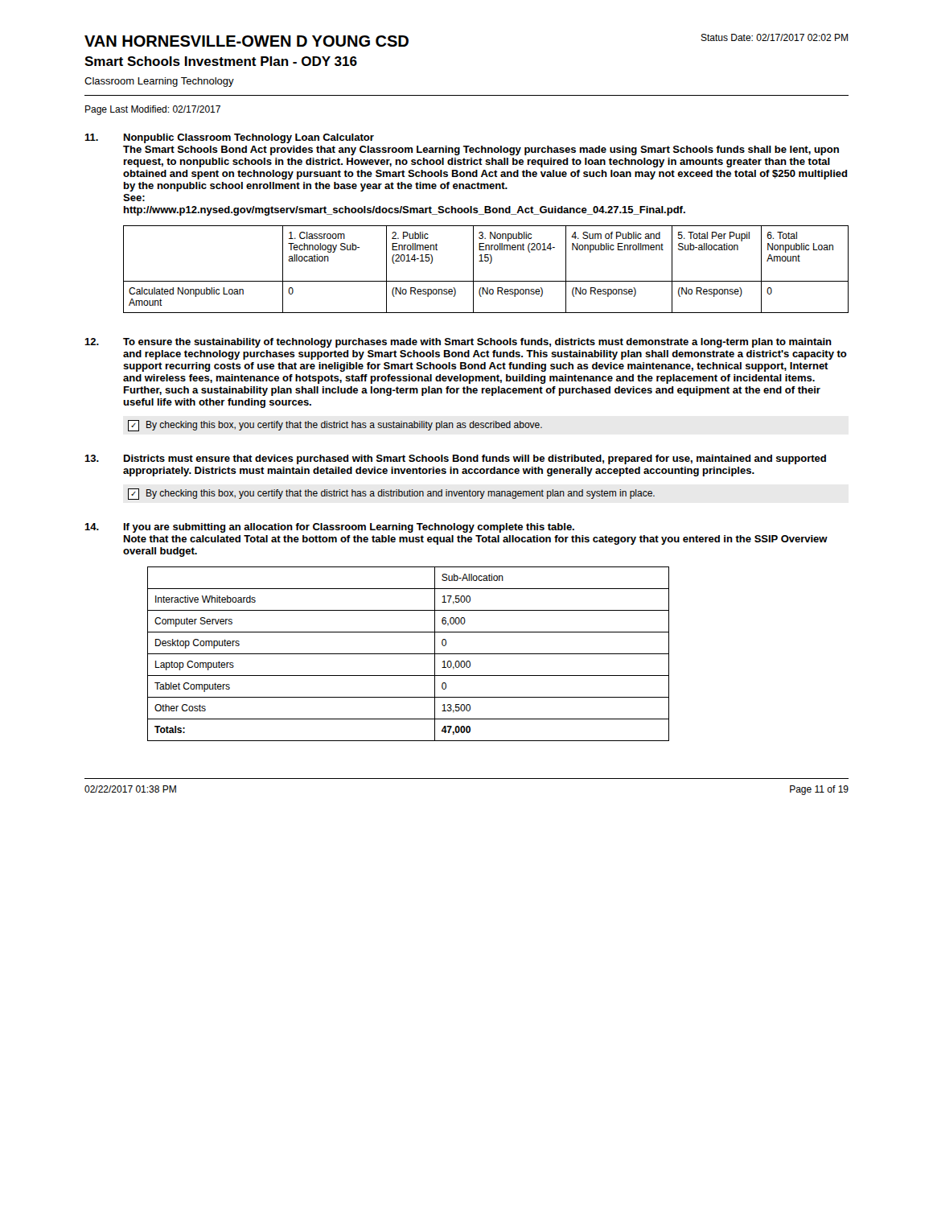Status Date: 02/17/2017 02:02 PM
VAN HORNESVILLE-OWEN D YOUNG CSD
Smart Schools Investment Plan - ODY 316
Classroom Learning Technology
Page Last Modified: 02/17/2017
11.
Nonpublic Classroom Technology Loan Calculator
The Smart Schools Bond Act provides that any Classroom Learning Technology purchases made using Smart Schools funds shall be lent, upon request, to nonpublic schools in the district. However, no school district shall be required to loan technology in amounts greater than the total obtained and spent on technology pursuant to the Smart Schools Bond Act and the value of such loan may not exceed the total of $250 multiplied by the nonpublic school enrollment in the base year at the time of enactment.
See:
http://www.p12.nysed.gov/mgtserv/smart_schools/docs/Smart_Schools_Bond_Act_Guidance_04.27.15_Final.pdf.
| | 1. Classroom Technology Sub-allocation | 2. Public Enrollment (2014-15) | 3. Nonpublic Enrollment (2014-15) | 4. Sum of Public and Nonpublic Enrollment | 5. Total Per Pupil Sub-allocation | 6. Total Nonpublic Loan Amount |
| --- | --- | --- | --- | --- | --- | --- |
| Calculated Nonpublic Loan Amount | 0 | (No Response) | (No Response) | (No Response) | (No Response) | 0 |
12.
To ensure the sustainability of technology purchases made with Smart Schools funds, districts must demonstrate a long-term plan to maintain and replace technology purchases supported by Smart Schools Bond Act funds. This sustainability plan shall demonstrate a district's capacity to support recurring costs of use that are ineligible for Smart Schools Bond Act funding such as device maintenance, technical support, Internet and wireless fees, maintenance of hotspots, staff professional development, building maintenance and the replacement of incidental items. Further, such a sustainability plan shall include a long-term plan for the replacement of purchased devices and equipment at the end of their useful life with other funding sources.
✓By checking this box, you certify that the district has a sustainability plan as described above.
13.
Districts must ensure that devices purchased with Smart Schools Bond funds will be distributed, prepared for use, maintained and supported appropriately. Districts must maintain detailed device inventories in accordance with generally accepted accounting principles.
✓By checking this box, you certify that the district has a distribution and inventory management plan and system in place.
14.
If you are submitting an allocation for Classroom Learning Technology complete this table.
Note that the calculated Total at the bottom of the table must equal the Total allocation for this category that you entered in the SSIP Overview overall budget.
| | Sub-Allocation |
| --- | --- |
| Interactive Whiteboards | 17,500 |
| Computer Servers | 6,000 |
| Desktop Computers | 0 |
| Laptop Computers | 10,000 |
| Tablet Computers | 0 |
| Other Costs | 13,500 |
| Totals: | 47,000 |
02/22/2017 01:38 PM
Page 11 of 19